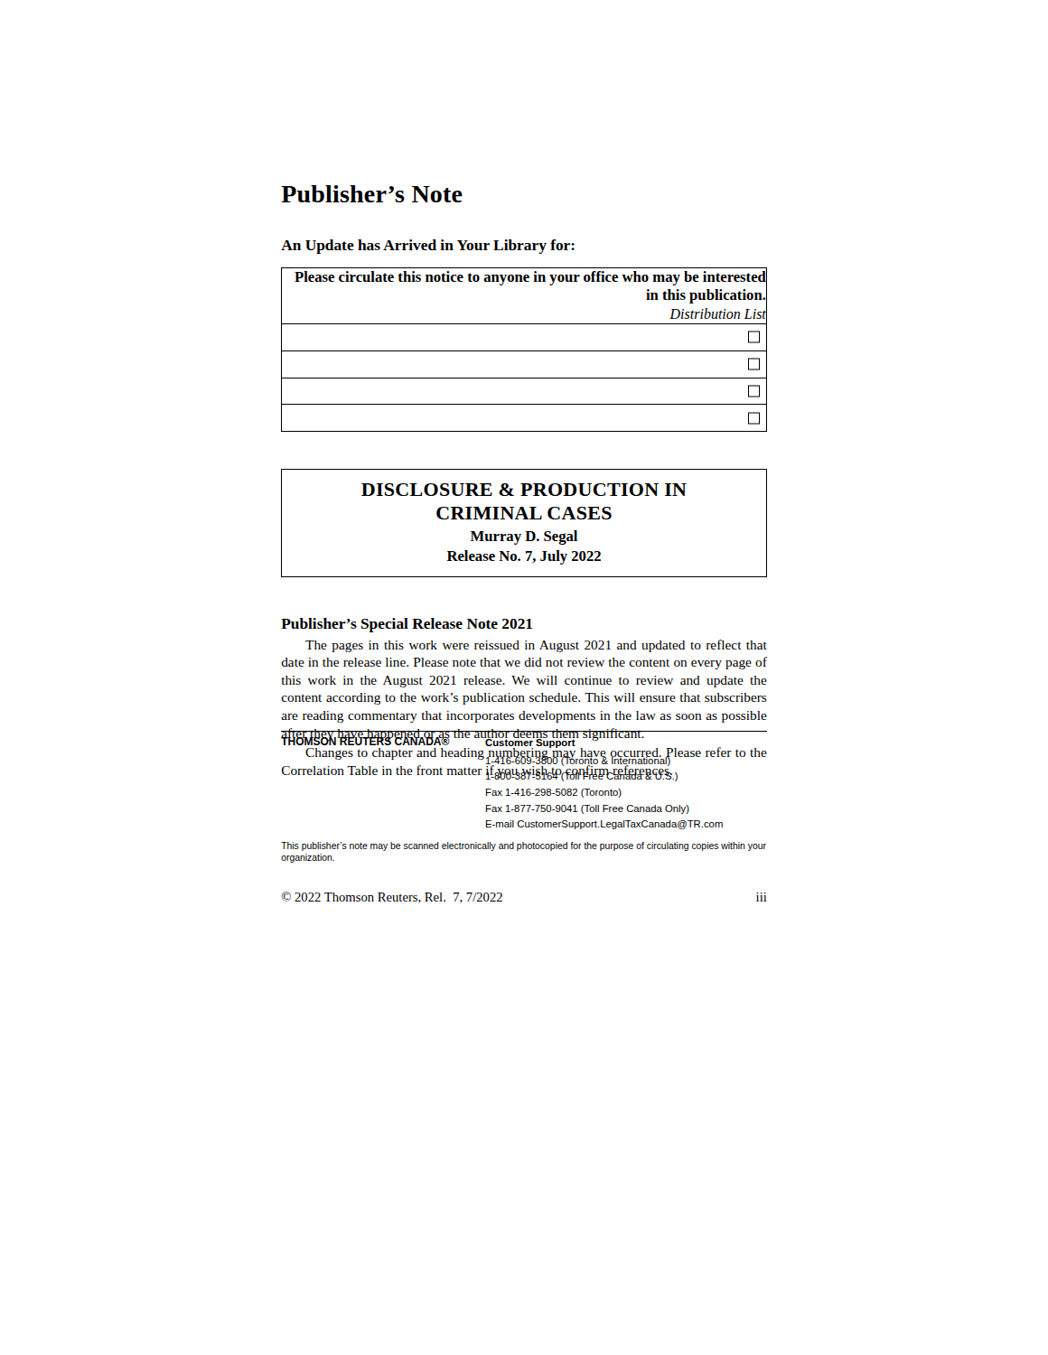Publisher’s Note
An Update has Arrived in Your Library for:
| Please circulate this notice to anyone in your office who may be interested in this publication. Distribution List |
| DISCLOSURE & PRODUCTION IN CRIMINAL CASES Murray D. Segal Release No. 7, July 2022 |
Publisher’s Special Release Note 2021
The pages in this work were reissued in August 2021 and updated to reflect that date in the release line. Please note that we did not review the content on every page of this work in the August 2021 release. We will continue to review and update the content according to the work’s publication schedule. This will ensure that subscribers are reading commentary that incorporates developments in the law as soon as possible after they have happened or as the author deems them significant.
Changes to chapter and heading numbering may have occurred. Please refer to the Correlation Table in the front matter if you wish to confirm references.
| THOMSON REUTERS CANADA® | Customer Support 1-416-609-3800 (Toronto & International) 1-800-387-5164 (Toll Free Canada & U.S.) Fax 1-416-298-5082 (Toronto) Fax 1-877-750-9041 (Toll Free Canada Only) E-mail CustomerSupport.LegalTaxCanada@TR.com |
This publisher’s note may be scanned electronically and photocopied for the purpose of circulating copies within your organization.
© 2022 Thomson Reuters, Rel. 7, 7/2022 iii